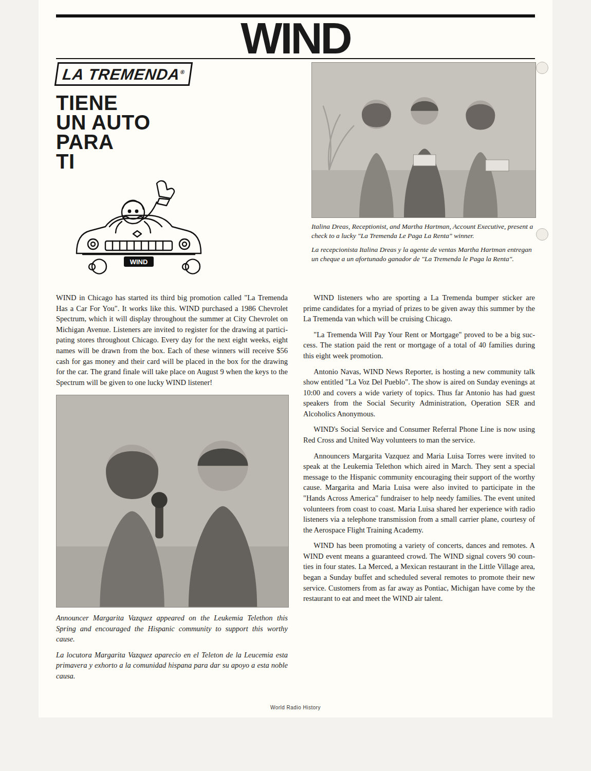WIND
LA TREMENDA®
TIENE
UN AUTO
PARA
TI
WIND
Italina Dreas, Receptionist, and Martha Hartman, Account Executive, present a check to a lucky "La Tremenda Le Paga La Renta" winner.
La recepcionista Italina Dreas y la agente de ventas Martha Hartman entregan un cheque a un afortunado ganador de "La Tremenda le Paga la Renta".
WIND in Chicago has started its third big promotion called "La Tremenda Has a Car For You". It works like this. WIND purchased a 1986 Chevrolet Spectrum, which it will display throughout the summer at City Chevrolet on Michigan Avenue. Listeners are invited to register for the drawing at participating stores throughout Chicago. Every day for the next eight weeks, eight names will be drawn from the box. Each of these winners will receive $56 cash for gas money and their card will be placed in the box for the drawing for the car. The grand finale will take place on August 9 when the keys to the Spectrum will be given to one lucky WIND listener!
Announcer Margarita Vazquez appeared on the Leukemia Telethon this Spring and encouraged the Hispanic community to support this worthy cause.
La locutora Margarita Vazquez aparecio en el Teleton de la Leucemia esta primavera y exhorto a la comunidad hispana para dar su apoyo a esta noble causa.
WIND listeners who are sporting a La Tremenda bumper sticker are prime candidates for a myriad of prizes to be given away this summer by the La Tremenda van which will be cruising Chicago.
"La Tremenda Will Pay Your Rent or Mortgage" proved to be a big success. The station paid the rent or mortgage of a total of 40 families during this eight week promotion.
Antonio Navas, WIND News Reporter, is hosting a new community talk show entitled "La Voz Del Pueblo". The show is aired on Sunday evenings at 10:00 and covers a wide variety of topics. Thus far Antonio has had guest speakers from the Social Security Administration, Operation SER and Alcoholics Anonymous.
WIND's Social Service and Consumer Referral Phone Line is now using Red Cross and United Way volunteers to man the service.
Announcers Margarita Vazquez and Maria Luisa Torres were invited to speak at the Leukemia Telethon which aired in March. They sent a special message to the Hispanic community encouraging their support of the worthy cause. Margarita and Maria Luisa were also invited to participate in the "Hands Across America" fundraiser to help needy families. The event united volunteers from coast to coast. Maria Luisa shared her experience with radio listeners via a telephone transmission from a small carrier plane, courtesy of the Aerospace Flight Training Academy.
WIND has been promoting a variety of concerts, dances and remotes. A WIND event means a guaranteed crowd. The WIND signal covers 90 counties in four states. La Merced, a Mexican restaurant in the Little Village area, began a Sunday buffet and scheduled several remotes to promote their new service. Customers from as far away as Pontiac, Michigan have come by the restaurant to eat and meet the WIND air talent.
World Radio History